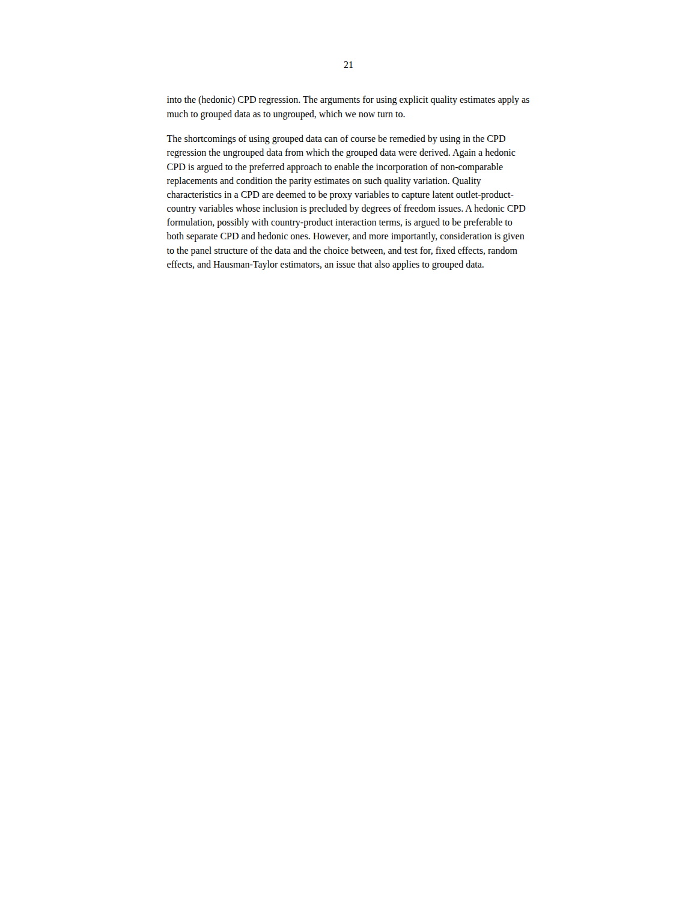21
into the (hedonic) CPD regression. The arguments for using explicit quality estimates apply as much to grouped data as to ungrouped, which we now turn to.
The shortcomings of using grouped data can of course be remedied by using in the CPD regression the ungrouped data from which the grouped data were derived. Again a hedonic CPD is argued to the preferred approach to enable the incorporation of non-comparable replacements and condition the parity estimates on such quality variation. Quality characteristics in a CPD are deemed to be proxy variables to capture latent outlet-product-country variables whose inclusion is precluded by degrees of freedom issues. A hedonic CPD formulation, possibly with country-product interaction terms, is argued to be preferable to both separate CPD and hedonic ones. However, and more importantly, consideration is given to the panel structure of the data and the choice between, and test for, fixed effects, random effects, and Hausman-Taylor estimators, an issue that also applies to grouped data.